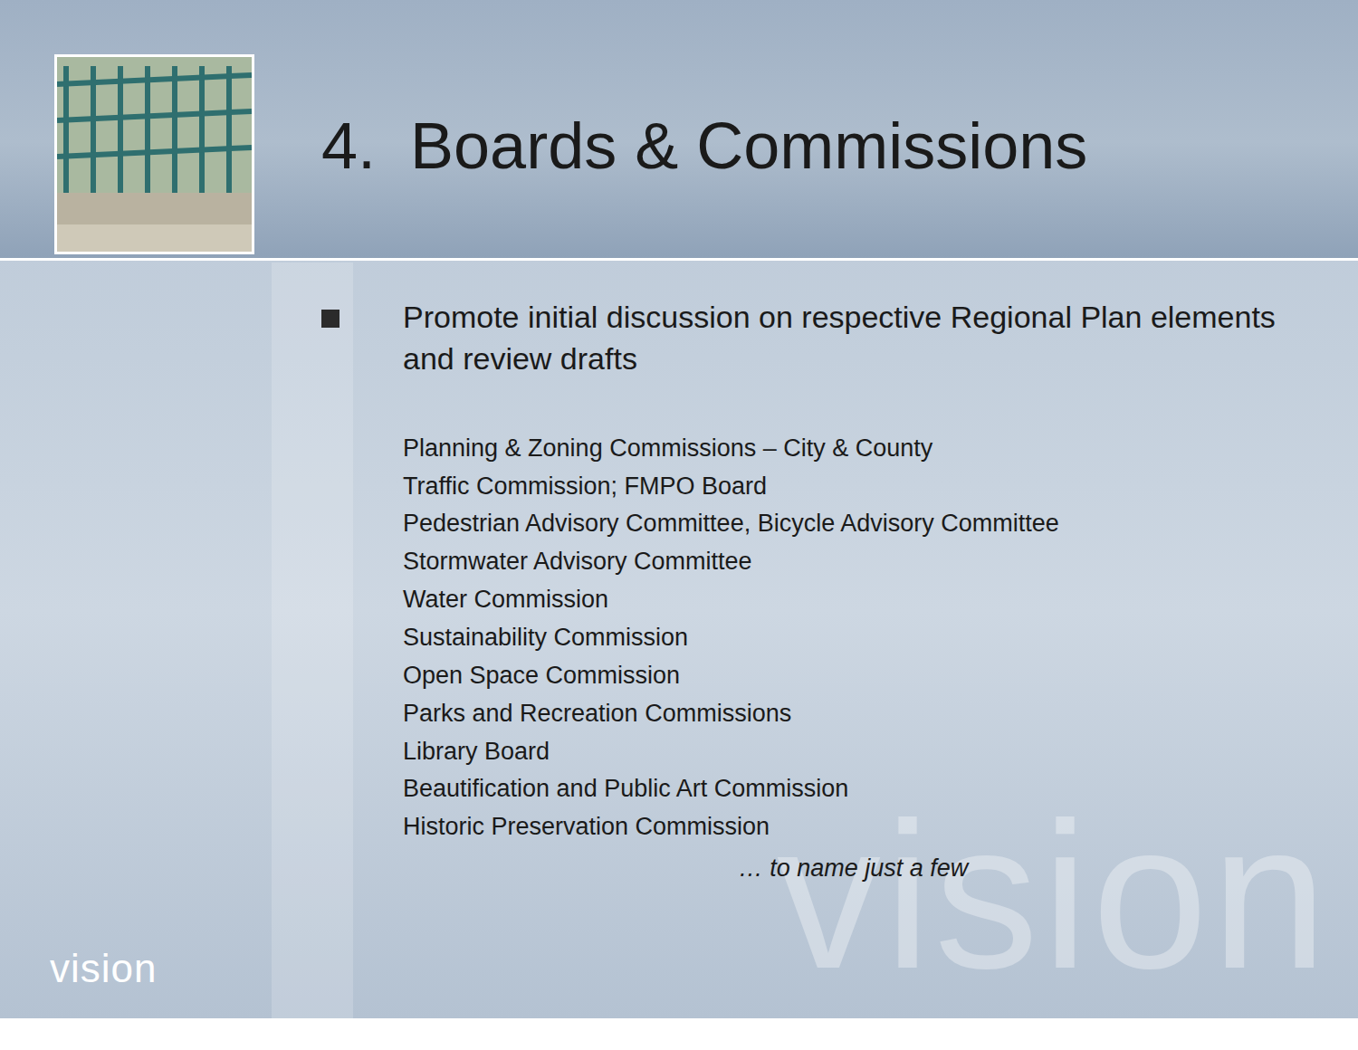vision
4. Boards & Commissions
Promote initial discussion on respective Regional Plan elements and review drafts
Planning & Zoning Commissions – City & County
Traffic Commission; FMPO Board
Pedestrian Advisory Committee, Bicycle Advisory Committee
Stormwater Advisory Committee
Water Commission
Sustainability Commission
Open Space Commission
Parks and Recreation Commissions
Library Board
Beautification and Public Art Commission
Historic Preservation Commission
… to name just a few
vision